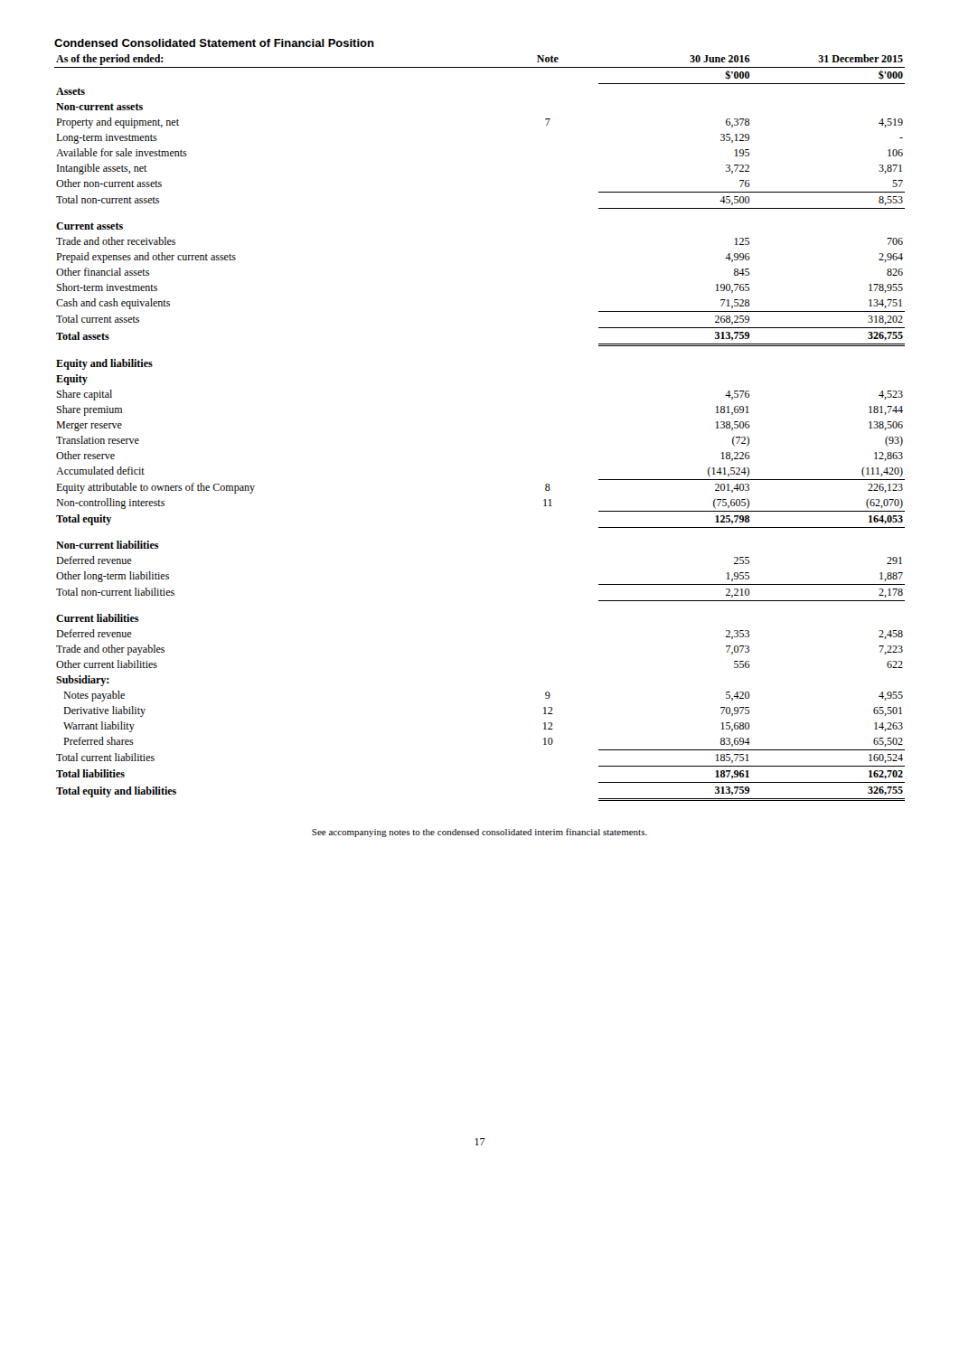Condensed Consolidated Statement of Financial Position
| As of the period ended: | Note | 30 June 2016 | 31 December 2015 |
| | | $'000 | $'000 |
| Assets | | | |
| Non-current assets | | | |
| Property and equipment, net | 7 | 6,378 | 4,519 |
| Long-term investments | | 35,129 | - |
| Available for sale investments | | 195 | 106 |
| Intangible assets, net | | 3,722 | 3,871 |
| Other non-current assets | | 76 | 57 |
| Total non-current assets | | 45,500 | 8,553 |
| Current assets | | | |
| Trade and other receivables | | 125 | 706 |
| Prepaid expenses and other current assets | | 4,996 | 2,964 |
| Other financial assets | | 845 | 826 |
| Short-term investments | | 190,765 | 178,955 |
| Cash and cash equivalents | | 71,528 | 134,751 |
| Total current assets | | 268,259 | 318,202 |
| Total assets | | 313,759 | 326,755 |
| Equity and liabilities | | | |
| Equity | | | |
| Share capital | | 4,576 | 4,523 |
| Share premium | | 181,691 | 181,744 |
| Merger reserve | | 138,506 | 138,506 |
| Translation reserve | | (72) | (93) |
| Other reserve | | 18,226 | 12,863 |
| Accumulated deficit | | (141,524) | (111,420) |
| Equity attributable to owners of the Company | 8 | 201,403 | 226,123 |
| Non-controlling interests | 11 | (75,605) | (62,070) |
| Total equity | | 125,798 | 164,053 |
| Non-current liabilities | | | |
| Deferred revenue | | 255 | 291 |
| Other long-term liabilities | | 1,955 | 1,887 |
| Total non-current liabilities | | 2,210 | 2,178 |
| Current liabilities | | | |
| Deferred revenue | | 2,353 | 2,458 |
| Trade and other payables | | 7,073 | 7,223 |
| Other current liabilities | | 556 | 622 |
| Subsidiary: | | | |
| Notes payable | 9 | 5,420 | 4,955 |
| Derivative liability | 12 | 70,975 | 65,501 |
| Warrant liability | 12 | 15,680 | 14,263 |
| Preferred shares | 10 | 83,694 | 65,502 |
| Total current liabilities | | 185,751 | 160,524 |
| Total liabilities | | 187,961 | 162,702 |
| Total equity and liabilities | | 313,759 | 326,755 |
See accompanying notes to the condensed consolidated interim financial statements.
17